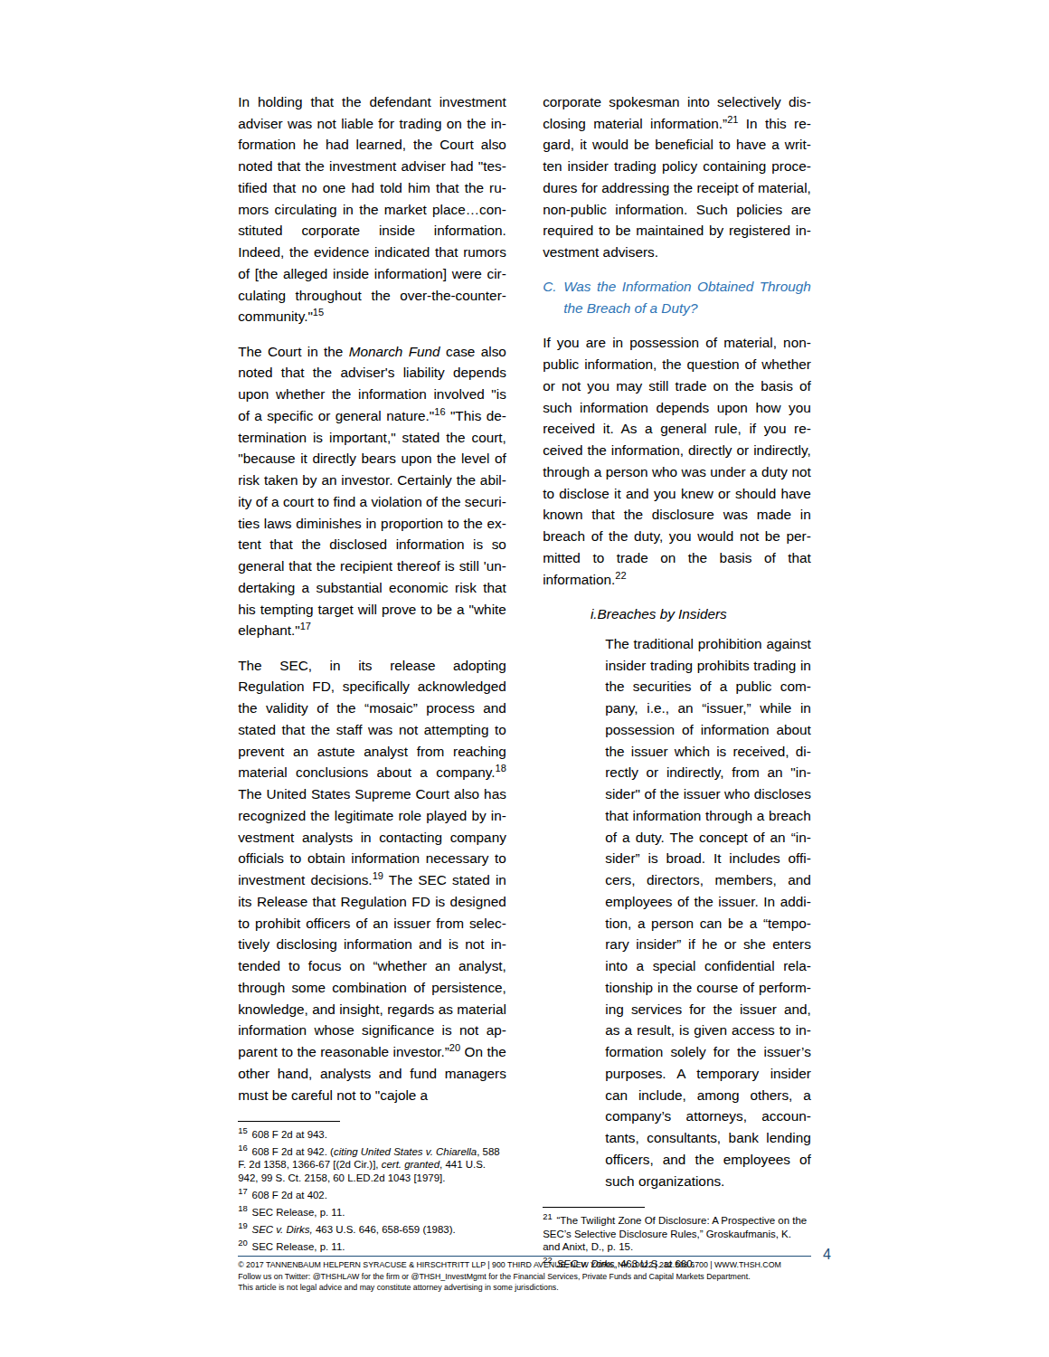In holding that the defendant investment adviser was not liable for trading on the information he had learned, the Court also noted that the investment adviser had "testified that no one had told him that the rumors circulating in the market place…constituted corporate inside information. Indeed, the evidence indicated that rumors of [the alleged inside information] were circulating throughout the over-the-counter-community."15
The Court in the Monarch Fund case also noted that the adviser's liability depends upon whether the information involved "is of a specific or general nature."16 "This determination is important," stated the court, "because it directly bears upon the level of risk taken by an investor. Certainly the ability of a court to find a violation of the securities laws diminishes in proportion to the extent that the disclosed information is so general that the recipient thereof is still 'undertaking a substantial economic risk that his tempting target will prove to be a "white elephant."17
The SEC, in its release adopting Regulation FD, specifically acknowledged the validity of the “mosaic” process and stated that the staff was not attempting to prevent an astute analyst from reaching material conclusions about a company.18 The United States Supreme Court also has recognized the legitimate role played by investment analysts in contacting company officials to obtain information necessary to investment decisions.19 The SEC stated in its Release that Regulation FD is designed to prohibit officers of an issuer from selectively disclosing information and is not intended to focus on “whether an analyst, through some combination of persistence, knowledge, and insight, regards as material information whose significance is not apparent to the reasonable investor.”20 On the other hand, analysts and fund managers must be careful not to "cajole a
15 608 F 2d at 943.
16 608 F 2d at 942. (citing United States v. Chiarella, 588 F. 2d 1358, 1366-67 [(2d Cir.)], cert. granted, 441 U.S. 942, 99 S. Ct. 2158, 60 L.ED.2d 1043 [1979].
17 608 F 2d at 402.
18 SEC Release, p. 11.
19 SEC v. Dirks, 463 U.S. 646, 658-659 (1983).
20 SEC Release, p. 11.
corporate spokesman into selectively disclosing material information.”21 In this regard, it would be beneficial to have a written insider trading policy containing procedures for addressing the receipt of material, non-public information. Such policies are required to be maintained by registered investment advisers.
C. Was the Information Obtained Through the Breach of a Duty?
If you are in possession of material, non-public information, the question of whether or not you may still trade on the basis of such information depends upon how you received it. As a general rule, if you received the information, directly or indirectly, through a person who was under a duty not to disclose it and you knew or should have known that the disclosure was made in breach of the duty, you would not be permitted to trade on the basis of that information.22
i.Breaches by Insiders
The traditional prohibition against insider trading prohibits trading in the securities of a public company, i.e., an “issuer,” while in possession of information about the issuer which is received, directly or indirectly, from an "insider" of the issuer who discloses that information through a breach of a duty. The concept of an “insider” is broad. It includes officers, directors, members, and employees of the issuer. In addition, a person can be a “temporary insider” if he or she enters into a special confidential relationship in the course of performing services for the issuer and, as a result, is given access to information solely for the issuer’s purposes. A temporary insider can include, among others, a company’s attorneys, accountants, consultants, bank lending officers, and the employees of such organizations.
21 “The Twilight Zone Of Disclosure: A Prospective on the SEC’s Selective Disclosure Rules,” Groskaufmanis, K. and Anixt, D., p. 15.
22 SEC v. Dirks, 463 U.S. at 660.
4
© 2017 TANNENBAUM HELPERN SYRACUSE & HIRSCHTRITT LLP | 900 THIRD AVENUE, NEW YORK, NY 10022 | 212.508.6700 | WWW.THSH.COM
Follow us on Twitter: @THSHLAW for the firm or @THSH_InvestMgmt for the Financial Services, Private Funds and Capital Markets Department.
This article is not legal advice and may constitute attorney advertising in some jurisdictions.